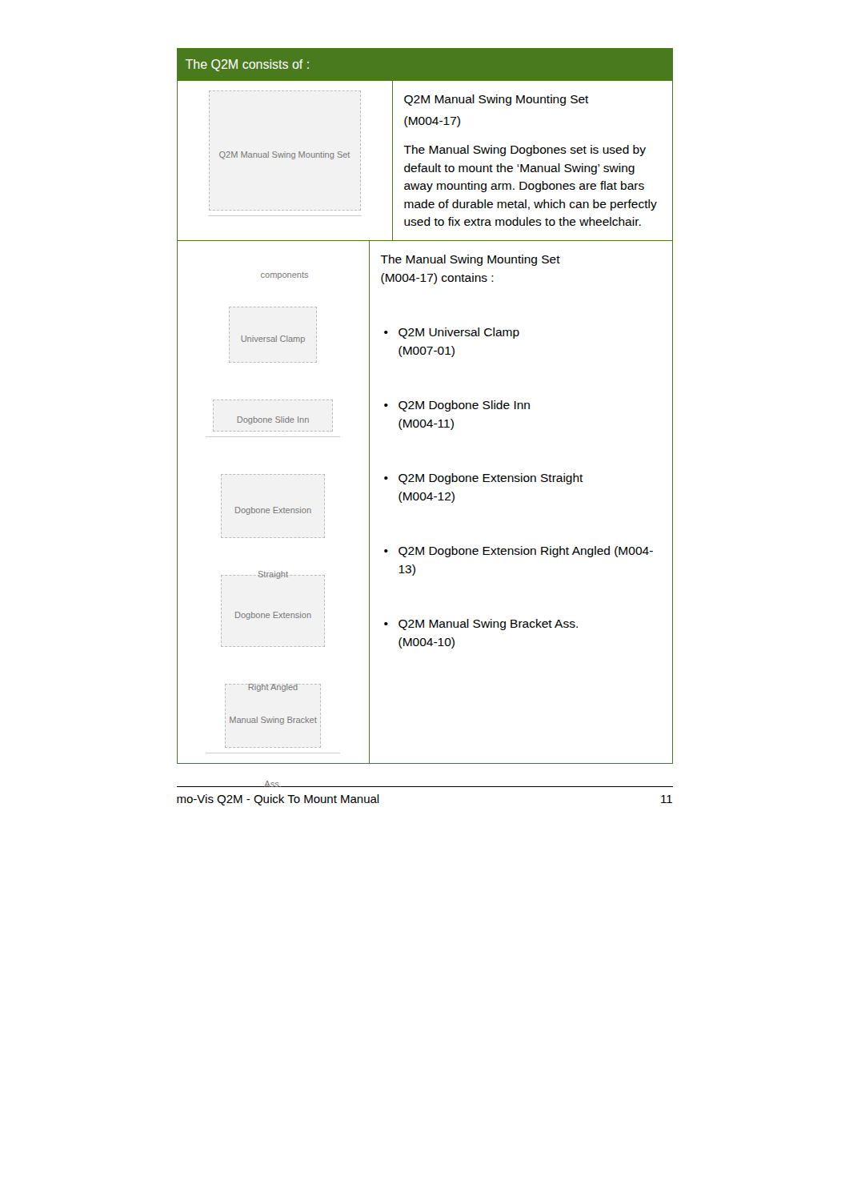| The Q2M consists of : |
| --- |
| Q2M Manual Swing Mounting Set components | Q2M Manual Swing Mounting Set (M004-17) The Manual Swing Dogbones set is used by default to mount the ‘Manual Swing’ swing away mounting arm. Dogbones are flat bars made of durable metal, which can be perfectly used to fix extra modules to the wheelchair. |
| Universal Clamp Dogbone Slide Inn Dogbone Extension Straight Dogbone Extension Right Angled Manual Swing Bracket Ass. The Manual Swing Mounting Set (M004-17) contains : Q2M Universal Clamp (M007-01) Q2M Dogbone Slide Inn (M004-11) Q2M Dogbone Extension Straight (M004-12) Q2M Dogbone Extension Right Angled (M004-13) Q2M Manual Swing Bracket Ass. (M004-10) |
mo-Vis Q2M - Quick To Mount Manual 11